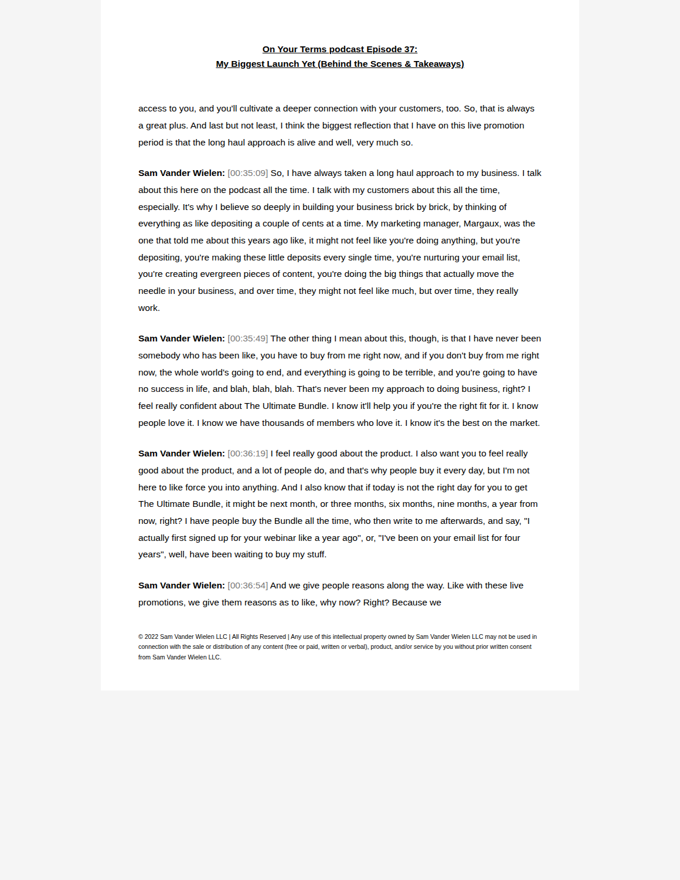On Your Terms podcast Episode 37:
My Biggest Launch Yet (Behind the Scenes & Takeaways)
access to you, and you'll cultivate a deeper connection with your customers, too. So, that is always a great plus. And last but not least, I think the biggest reflection that I have on this live promotion period is that the long haul approach is alive and well, very much so.
Sam Vander Wielen: [00:35:09] So, I have always taken a long haul approach to my business. I talk about this here on the podcast all the time. I talk with my customers about this all the time, especially. It's why I believe so deeply in building your business brick by brick, by thinking of everything as like depositing a couple of cents at a time. My marketing manager, Margaux, was the one that told me about this years ago like, it might not feel like you're doing anything, but you're depositing, you're making these little deposits every single time, you're nurturing your email list, you're creating evergreen pieces of content, you're doing the big things that actually move the needle in your business, and over time, they might not feel like much, but over time, they really work.
Sam Vander Wielen: [00:35:49] The other thing I mean about this, though, is that I have never been somebody who has been like, you have to buy from me right now, and if you don't buy from me right now, the whole world's going to end, and everything is going to be terrible, and you're going to have no success in life, and blah, blah, blah. That's never been my approach to doing business, right? I feel really confident about The Ultimate Bundle. I know it'll help you if you're the right fit for it. I know people love it. I know we have thousands of members who love it. I know it's the best on the market.
Sam Vander Wielen: [00:36:19] I feel really good about the product. I also want you to feel really good about the product, and a lot of people do, and that's why people buy it every day, but I'm not here to like force you into anything. And I also know that if today is not the right day for you to get The Ultimate Bundle, it might be next month, or three months, six months, nine months, a year from now, right? I have people buy the Bundle all the time, who then write to me afterwards, and say, "I actually first signed up for your webinar like a year ago", or, "I've been on your email list for four years", well, have been waiting to buy my stuff.
Sam Vander Wielen: [00:36:54] And we give people reasons along the way. Like with these live promotions, we give them reasons as to like, why now? Right? Because we
© 2022 Sam Vander Wielen LLC | All Rights Reserved | Any use of this intellectual property owned by Sam Vander Wielen LLC may not be used in connection with the sale or distribution of any content (free or paid, written or verbal), product, and/or service by you without prior written consent from Sam Vander Wielen LLC.